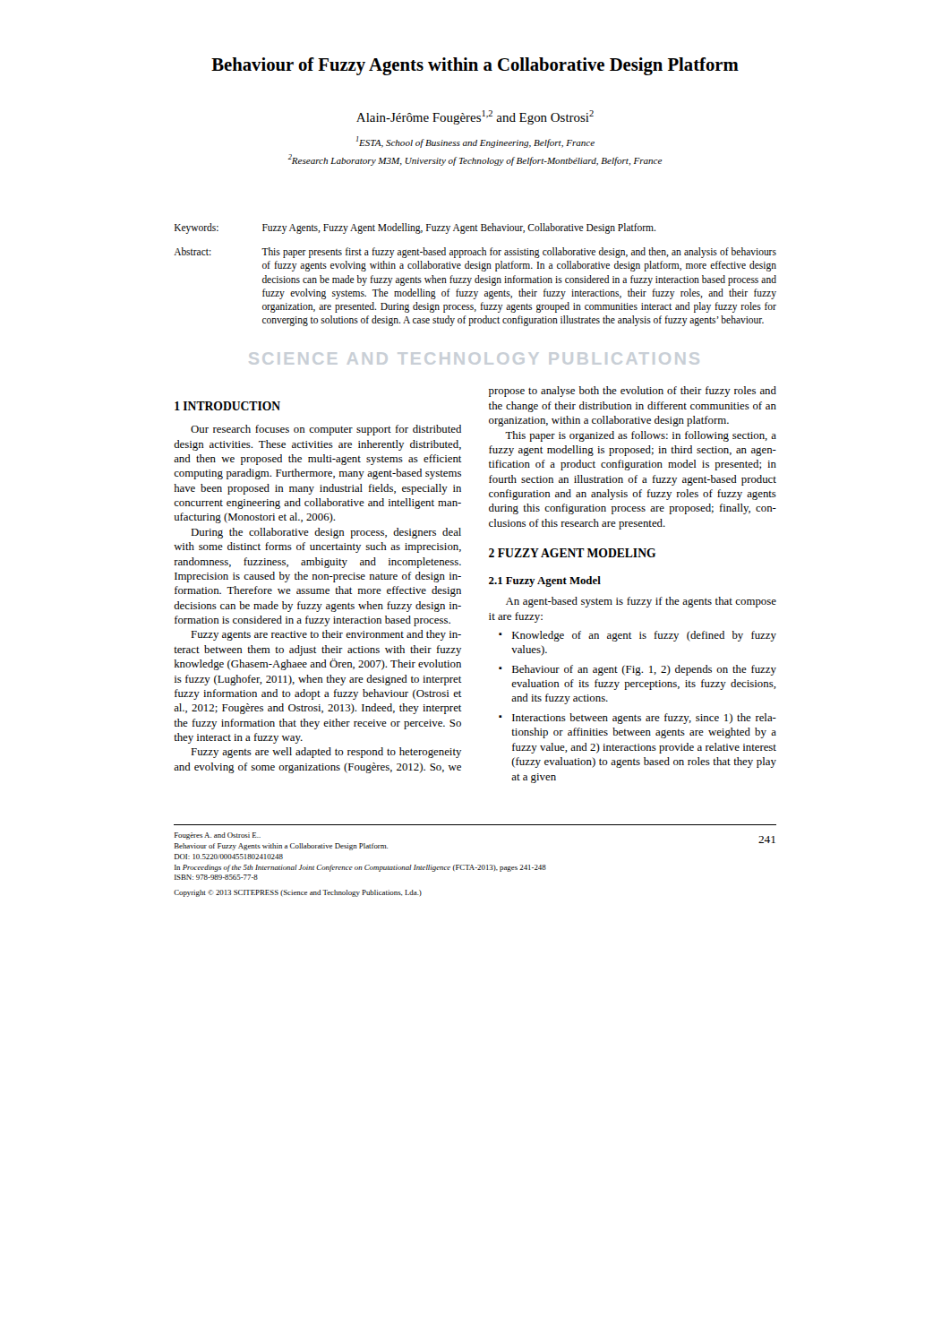Behaviour of Fuzzy Agents within a Collaborative Design Platform
Alain-Jérôme Fougères1,2 and Egon Ostrosi2
1ESTA, School of Business and Engineering, Belfort, France
2Research Laboratory M3M, University of Technology of Belfort-Montbéliard, Belfort, France
Keywords:
Fuzzy Agents, Fuzzy Agent Modelling, Fuzzy Agent Behaviour, Collaborative Design Platform.
Abstract:
This paper presents first a fuzzy agent-based approach for assisting collaborative design, and then, an analysis of behaviours of fuzzy agents evolving within a collaborative design platform. In a collaborative design platform, more effective design decisions can be made by fuzzy agents when fuzzy design information is considered in a fuzzy interaction based process and fuzzy evolving systems. The modelling of fuzzy agents, their fuzzy interactions, their fuzzy roles, and their fuzzy organization, are presented. During design process, fuzzy agents grouped in communities interact and play fuzzy roles for converging to solutions of design. A case study of product configuration illustrates the analysis of fuzzy agents’ behaviour.
SCIENCE AND TECHNOLOGY PUBLICATIONS
1 INTRODUCTION
Our research focuses on computer support for distributed design activities. These activities are inherently distributed, and then we proposed the multi-agent systems as efficient computing paradigm. Furthermore, many agent-based systems have been proposed in many industrial fields, especially in concurrent engineering and collaborative and intelligent manufacturing (Monostori et al., 2006).
During the collaborative design process, designers deal with some distinct forms of uncertainty such as imprecision, randomness, fuzziness, ambiguity and incompleteness. Imprecision is caused by the non-precise nature of design information. Therefore we assume that more effective design decisions can be made by fuzzy agents when fuzzy design information is considered in a fuzzy interaction based process.
Fuzzy agents are reactive to their environment and they interact between them to adjust their actions with their fuzzy knowledge (Ghasem-Aghaee and Ören, 2007). Their evolution is fuzzy (Lughofer, 2011), when they are designed to interpret fuzzy information and to adopt a fuzzy behaviour (Ostrosi et al., 2012; Fougères and Ostrosi, 2013). Indeed, they interpret the fuzzy information that they either receive or perceive. So they interact in a fuzzy way.
Fuzzy agents are well adapted to respond to heterogeneity and evolving of some organizations (Fougères, 2012). So, we propose to analyse both the evolution of their fuzzy roles and the change of their distribution in different communities of an organization, within a collaborative design platform.
This paper is organized as follows: in following section, a fuzzy agent modelling is proposed; in third section, an agentification of a product configuration model is presented; in fourth section an illustration of a fuzzy agent-based product configuration and an analysis of fuzzy roles of fuzzy agents during this configuration process are proposed; finally, conclusions of this research are presented.
2 FUZZY AGENT MODELING
2.1 Fuzzy Agent Model
An agent-based system is fuzzy if the agents that compose it are fuzzy:
Knowledge of an agent is fuzzy (defined by fuzzy values).
Behaviour of an agent (Fig. 1, 2) depends on the fuzzy evaluation of its fuzzy perceptions, its fuzzy decisions, and its fuzzy actions.
Interactions between agents are fuzzy, since 1) the relationship or affinities between agents are weighted by a fuzzy value, and 2) interactions provide a relative interest (fuzzy evaluation) to agents based on roles that they play at a given
241
Fougères A. and Ostrosi E..
Behaviour of Fuzzy Agents within a Collaborative Design Platform.
DOI: 10.5220/0004551802410248
In Proceedings of the 5th International Joint Conference on Computational Intelligence (FCTA-2013), pages 241-248
ISBN: 978-989-8565-77-8
Copyright © 2013 SCITEPRESS (Science and Technology Publications, Lda.)